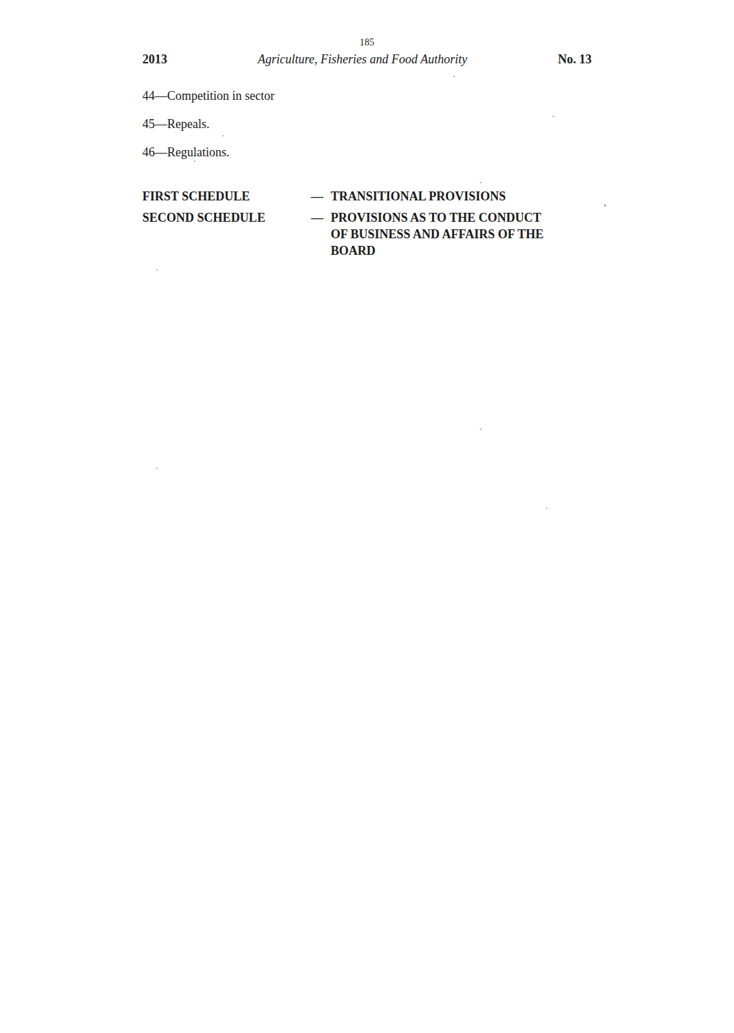185
2013 Agriculture, Fisheries and Food Authority No. 13
44—Competition in sector
45—Repeals.
46—Regulations.
First Schedule — Transitional Provisions
Second Schedule — Provisions as to the Conduct of Business and Affairs of the Board
’ . . . . . . . . .